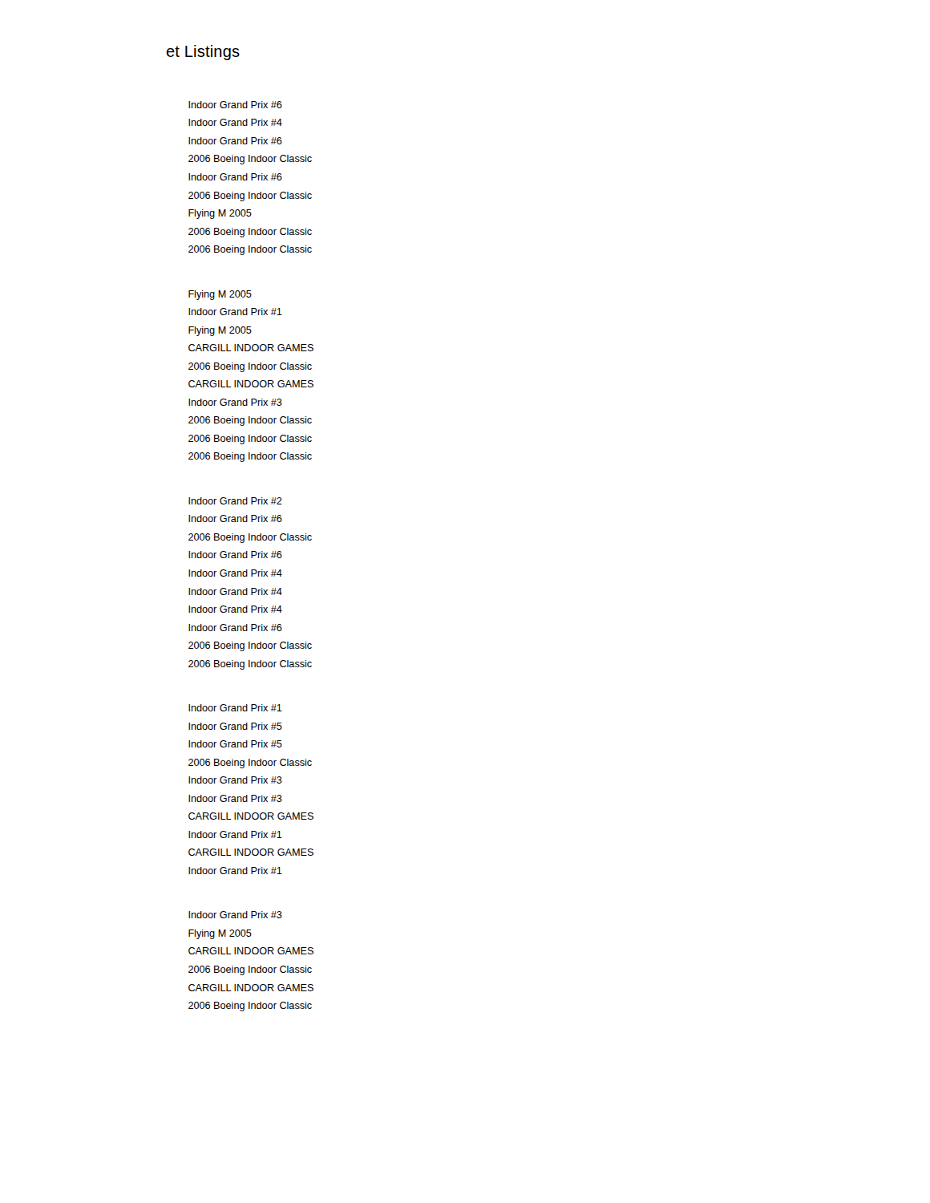Meet Listings
Indoor Grand Prix #6
Indoor Grand Prix #4
Indoor Grand Prix #6
2006 Boeing Indoor Classic
Indoor Grand Prix #6
2006 Boeing Indoor Classic
Flying M 2005
2006 Boeing Indoor Classic
2006 Boeing Indoor Classic
Flying M 2005
Indoor Grand Prix #1
Flying M 2005
CARGILL INDOOR GAMES
2006 Boeing Indoor Classic
CARGILL INDOOR GAMES
Indoor Grand Prix #3
2006 Boeing Indoor Classic
2006 Boeing Indoor Classic
2006 Boeing Indoor Classic
Indoor Grand Prix #2
Indoor Grand Prix #6
2006 Boeing Indoor Classic
Indoor Grand Prix #6
Indoor Grand Prix #4
Indoor Grand Prix #4
Indoor Grand Prix #4
Indoor Grand Prix #6
2006 Boeing Indoor Classic
2006 Boeing Indoor Classic
Indoor Grand Prix #1
Indoor Grand Prix #5
Indoor Grand Prix #5
2006 Boeing Indoor Classic
Indoor Grand Prix #3
Indoor Grand Prix #3
CARGILL INDOOR GAMES
Indoor Grand Prix #1
CARGILL INDOOR GAMES
Indoor Grand Prix #1
Indoor Grand Prix #3
Flying M 2005
CARGILL INDOOR GAMES
2006 Boeing Indoor Classic
CARGILL INDOOR GAMES
2006 Boeing Indoor Classic